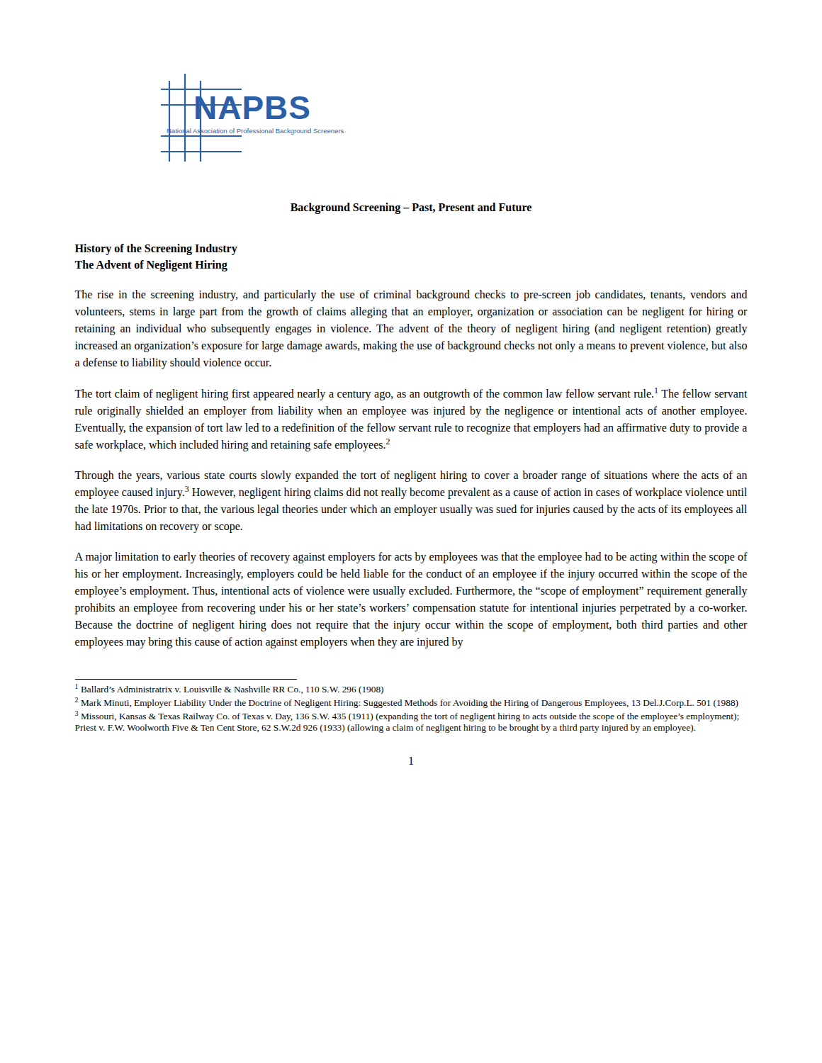NAPBS National Association of Professional Background Screeners
Background Screening – Past, Present and Future
History of the Screening Industry
The Advent of Negligent Hiring
The rise in the screening industry, and particularly the use of criminal background checks to pre-screen job candidates, tenants, vendors and volunteers, stems in large part from the growth of claims alleging that an employer, organization or association can be negligent for hiring or retaining an individual who subsequently engages in violence. The advent of the theory of negligent hiring (and negligent retention) greatly increased an organization’s exposure for large damage awards, making the use of background checks not only a means to prevent violence, but also a defense to liability should violence occur.
The tort claim of negligent hiring first appeared nearly a century ago, as an outgrowth of the common law fellow servant rule.1 The fellow servant rule originally shielded an employer from liability when an employee was injured by the negligence or intentional acts of another employee. Eventually, the expansion of tort law led to a redefinition of the fellow servant rule to recognize that employers had an affirmative duty to provide a safe workplace, which included hiring and retaining safe employees.2
Through the years, various state courts slowly expanded the tort of negligent hiring to cover a broader range of situations where the acts of an employee caused injury.3 However, negligent hiring claims did not really become prevalent as a cause of action in cases of workplace violence until the late 1970s. Prior to that, the various legal theories under which an employer usually was sued for injuries caused by the acts of its employees all had limitations on recovery or scope.
A major limitation to early theories of recovery against employers for acts by employees was that the employee had to be acting within the scope of his or her employment. Increasingly, employers could be held liable for the conduct of an employee if the injury occurred within the scope of the employee’s employment. Thus, intentional acts of violence were usually excluded. Furthermore, the “scope of employment” requirement generally prohibits an employee from recovering under his or her state’s workers’ compensation statute for intentional injuries perpetrated by a co-worker. Because the doctrine of negligent hiring does not require that the injury occur within the scope of employment, both third parties and other employees may bring this cause of action against employers when they are injured by
1 Ballard’s Administratrix v. Louisville & Nashville RR Co., 110 S.W. 296 (1908)
2 Mark Minuti, Employer Liability Under the Doctrine of Negligent Hiring: Suggested Methods for Avoiding the Hiring of Dangerous Employees, 13 Del.J.Corp.L. 501 (1988)
3 Missouri, Kansas & Texas Railway Co. of Texas v. Day, 136 S.W. 435 (1911) (expanding the tort of negligent hiring to acts outside the scope of the employee’s employment); Priest v. F.W. Woolworth Five & Ten Cent Store, 62 S.W.2d 926 (1933) (allowing a claim of negligent hiring to be brought by a third party injured by an employee).
1